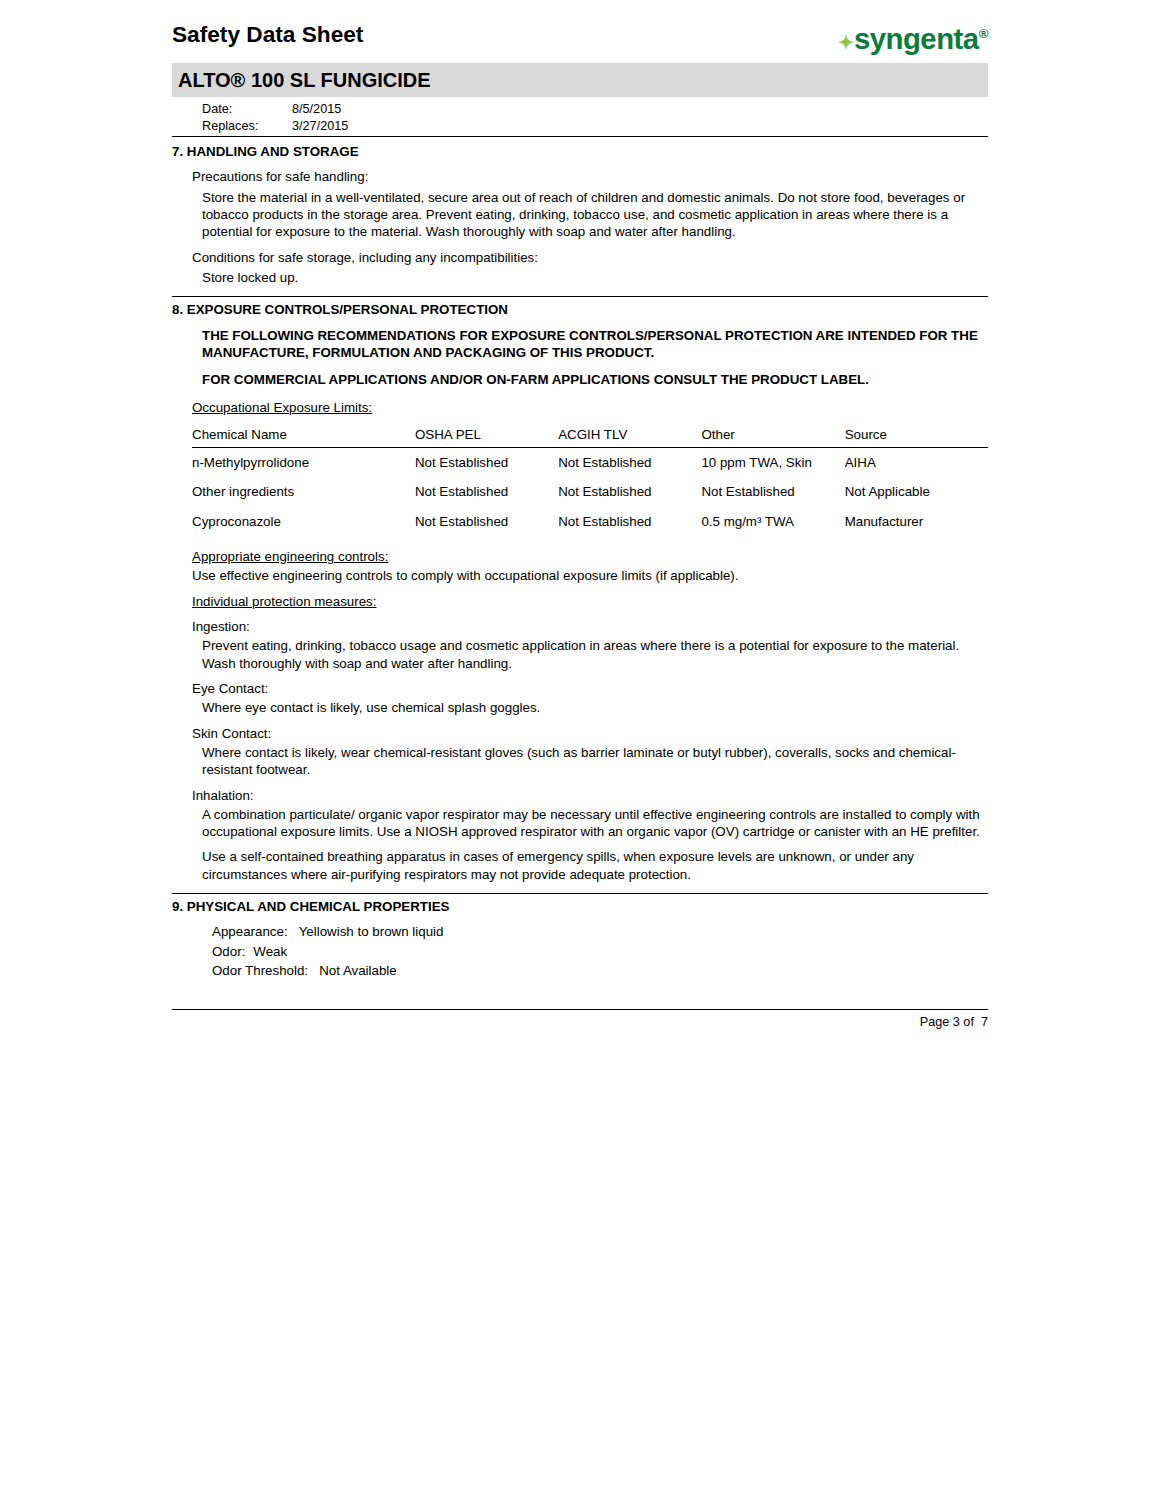Safety Data Sheet
✦syngenta®
ALTO® 100 SL FUNGICIDE
Date: 8/5/2015
Replaces: 3/27/2015
7. HANDLING AND STORAGE
Precautions for safe handling:
Store the material in a well-ventilated, secure area out of reach of children and domestic animals. Do not store food, beverages or tobacco products in the storage area. Prevent eating, drinking, tobacco use, and cosmetic application in areas where there is a potential for exposure to the material. Wash thoroughly with soap and water after handling.
Conditions for safe storage, including any incompatibilities:
Store locked up.
8. EXPOSURE CONTROLS/PERSONAL PROTECTION
THE FOLLOWING RECOMMENDATIONS FOR EXPOSURE CONTROLS/PERSONAL PROTECTION ARE INTENDED FOR THE MANUFACTURE, FORMULATION AND PACKAGING OF THIS PRODUCT.
FOR COMMERCIAL APPLICATIONS AND/OR ON-FARM APPLICATIONS CONSULT THE PRODUCT LABEL.
Occupational Exposure Limits:
| Chemical Name | OSHA PEL | ACGIH TLV | Other | Source |
| --- | --- | --- | --- | --- |
| n-Methylpyrrolidone | Not Established | Not Established | 10 ppm TWA, Skin | AIHA |
| Other ingredients | Not Established | Not Established | Not Established | Not Applicable |
| Cyproconazole | Not Established | Not Established | 0.5 mg/m³ TWA | Manufacturer |
Appropriate engineering controls:
Use effective engineering controls to comply with occupational exposure limits (if applicable).
Individual protection measures:
Ingestion:
Prevent eating, drinking, tobacco usage and cosmetic application in areas where there is a potential for exposure to the material. Wash thoroughly with soap and water after handling.
Eye Contact:
Where eye contact is likely, use chemical splash goggles.
Skin Contact:
Where contact is likely, wear chemical-resistant gloves (such as barrier laminate or butyl rubber), coveralls, socks and chemical-resistant footwear.
Inhalation:
A combination particulate/ organic vapor respirator may be necessary until effective engineering controls are installed to comply with occupational exposure limits. Use a NIOSH approved respirator with an organic vapor (OV) cartridge or canister with an HE prefilter.
Use a self-contained breathing apparatus in cases of emergency spills, when exposure levels are unknown, or under any circumstances where air-purifying respirators may not provide adequate protection.
9. PHYSICAL AND CHEMICAL PROPERTIES
Appearance: Yellowish to brown liquid
Odor:Weak
Odor Threshold: Not Available
Page 3 of 7